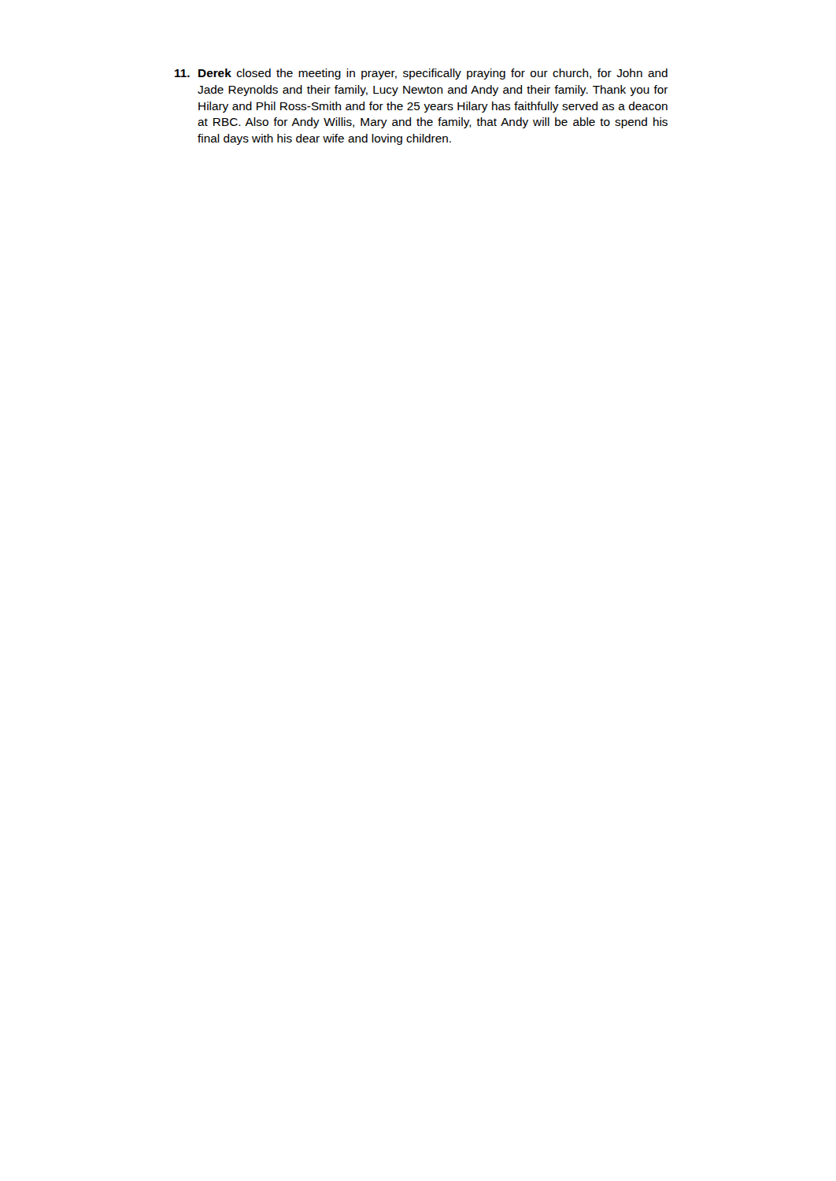Derek closed the meeting in prayer, specifically praying for our church, for John and Jade Reynolds and their family, Lucy Newton and Andy and their family. Thank you for Hilary and Phil Ross-Smith and for the 25 years Hilary has faithfully served as a deacon at RBC. Also for Andy Willis, Mary and the family, that Andy will be able to spend his final days with his dear wife and loving children.